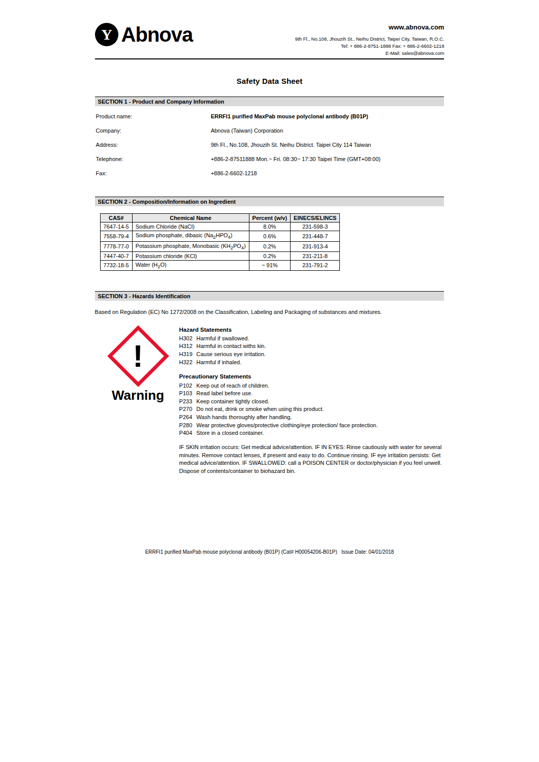YAbnova
www.abnova.com
9th Fl., No.108, Jhouzih St., Neihu District, Taipei City, Taiwan, R.O.C.
Tel: + 886-2-8751-1888 Fax: + 886-2-6602-1218
E-Mail: sales@abnova.com
Safety Data Sheet
SECTION 1 - Product and Company Information
Product name:
ERRFI1 purified MaxPab mouse polyclonal antibody (B01P)
Company:
Abnova (Taiwan) Corporation
Address:
9th Fl., No.108, Jhouzih St. Neihu District. Taipei City 114 Taiwan
Telephone:
+886-2-87511888 Mon.~ Fri. 08:30~ 17:30 Taipei Time (GMT+08:00)
Fax:
+886-2-6602-1218
SECTION 2 - Composition/Information on Ingredient
| CAS# | Chemical Name | Percent (w/v) | EINECS/ELINCS |
| --- | --- | --- | --- |
| 7647-14-5 | Sodium Chloride (NaCl) | 8.0% | 231-598-3 |
| 7558-79-4 | Sodium phosphate, dibasic (Na 2 HPO 4 ) | 0.6% | 231-448-7 |
| 7778-77-0 | Potassium phosphate, Monobasic (KH 2 PO 4 ) | 0.2% | 231-913-4 |
| 7447-40-7 | Potassium chloride (KCl) | 0.2% | 231-211-8 |
| 7732-18-5 | Water (H 2 O) | ~ 91% | 231-791-2 |
SECTION 3 - Hazards Identification
Based on Regulation (EC) No 1272/2008 on the Classification, Labeling and Packaging of substances and mixtures.
!
Warning
Hazard Statements
H302 Harmful if swallowed. H312 Harmful in contact withs kin. H319 Cause serious eye irritation. H322 Harmful if inhaled.
Precautionary Statements
P102 Keep out of reach of children. P103 Read label before use. P233 Keep container tightly closed. P270 Do not eat, drink or smoke when using this product. P264 Wash hands thoroughly after handling. P280 Wear protective gloves/protective clothing/eye protection/ face protection. P404 Store in a closed container.
IF SKIN irritation occurs: Get medical advice/attention. IF IN EYES: Rinse cautiously with water for several minutes. Remove contact lenses, if present and easy to do. Continue rinsing. IF eye irritation persists: Get medical advice/attention. IF SWALLOWED: call a POISON CENTER or doctor/physician if you feel unwell.
Dispose of contents/container to biohazard bin.
ERRFI1 purified MaxPab mouse polyclonal antibody (B01P) (Cat# H00054206-B01P) Issue Date: 04/01/2018